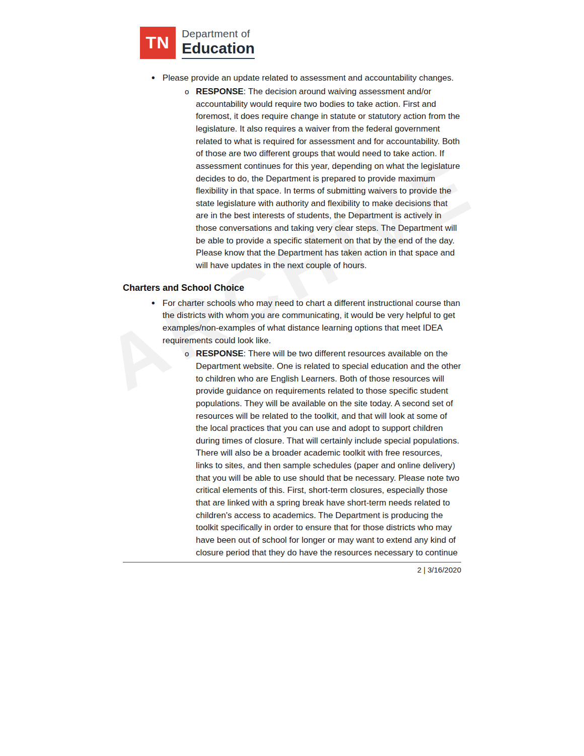ARCHIVE
TN
Department of
Education
Please provide an update related to assessment and accountability changes.
RESPONSE: The decision around waiving assessment and/or accountability would require two bodies to take action. First and foremost, it does require change in statute or statutory action from the legislature. It also requires a waiver from the federal government related to what is required for assessment and for accountability. Both of those are two different groups that would need to take action. If assessment continues for this year, depending on what the legislature decides to do, the Department is prepared to provide maximum flexibility in that space. In terms of submitting waivers to provide the state legislature with authority and flexibility to make decisions that are in the best interests of students, the Department is actively in those conversations and taking very clear steps. The Department will be able to provide a specific statement on that by the end of the day. Please know that the Department has taken action in that space and will have updates in the next couple of hours.
Charters and School Choice
For charter schools who may need to chart a different instructional course than the districts with whom you are communicating, it would be very helpful to get examples/non-examples of what distance learning options that meet IDEA requirements could look like.
RESPONSE: There will be two different resources available on the Department website. One is related to special education and the other to children who are English Learners. Both of those resources will provide guidance on requirements related to those specific student populations. They will be available on the site today. A second set of resources will be related to the toolkit, and that will look at some of the local practices that you can use and adopt to support children during times of closure. That will certainly include special populations. There will also be a broader academic toolkit with free resources, links to sites, and then sample schedules (paper and online delivery) that you will be able to use should that be necessary. Please note two critical elements of this. First, short-term closures, especially those that are linked with a spring break have short-term needs related to children's access to academics. The Department is producing the toolkit specifically in order to ensure that for those districts who may have been out of school for longer or may want to extend any kind of closure period that they do have the resources necessary to continue
2 | 3/16/2020